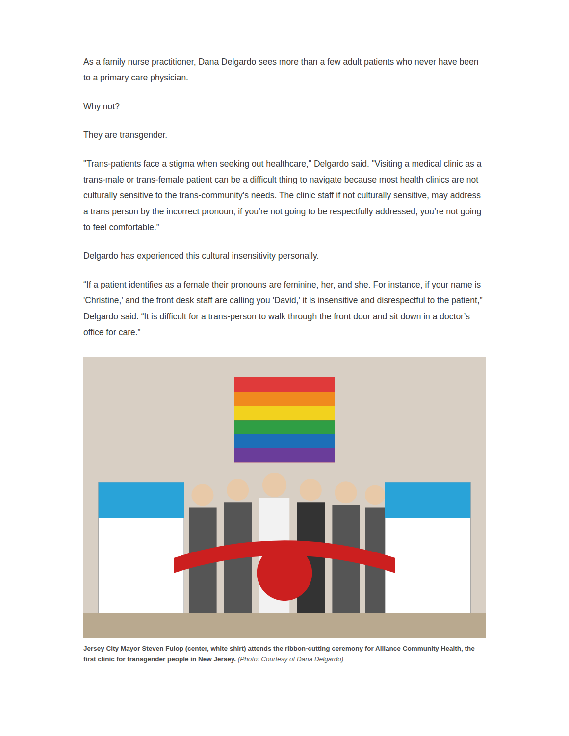As a family nurse practitioner, Dana Delgardo sees more than a few adult patients who never have been to a primary care physician.
Why not?
They are transgender.
"Trans-patients face a stigma when seeking out healthcare," Delgardo said. "Visiting a medical clinic as a trans-male or trans-female patient can be a difficult thing to navigate because most health clinics are not culturally sensitive to the trans-community's needs. The clinic staff if not culturally sensitive, may address a trans person by the incorrect pronoun; if you’re not going to be respectfully addressed, you’re not going to feel comfortable.”
Delgardo has experienced this cultural insensitivity personally.
“If a patient identifies as a female their pronouns are feminine, her, and she. For instance, if your name is 'Christine,’ and the front desk staff are calling you 'David,' it is insensitive and disrespectful to the patient,” Delgardo said. “It is difficult for a trans-person to walk through the front door and sit down in a doctor’s office for care.”
Jersey City Mayor Steven Fulop (center, white shirt) attends the ribbon-cutting ceremony for Alliance Community Health, the first clinic for transgender people in New Jersey. (Photo: Courtesy of Dana Delgardo)